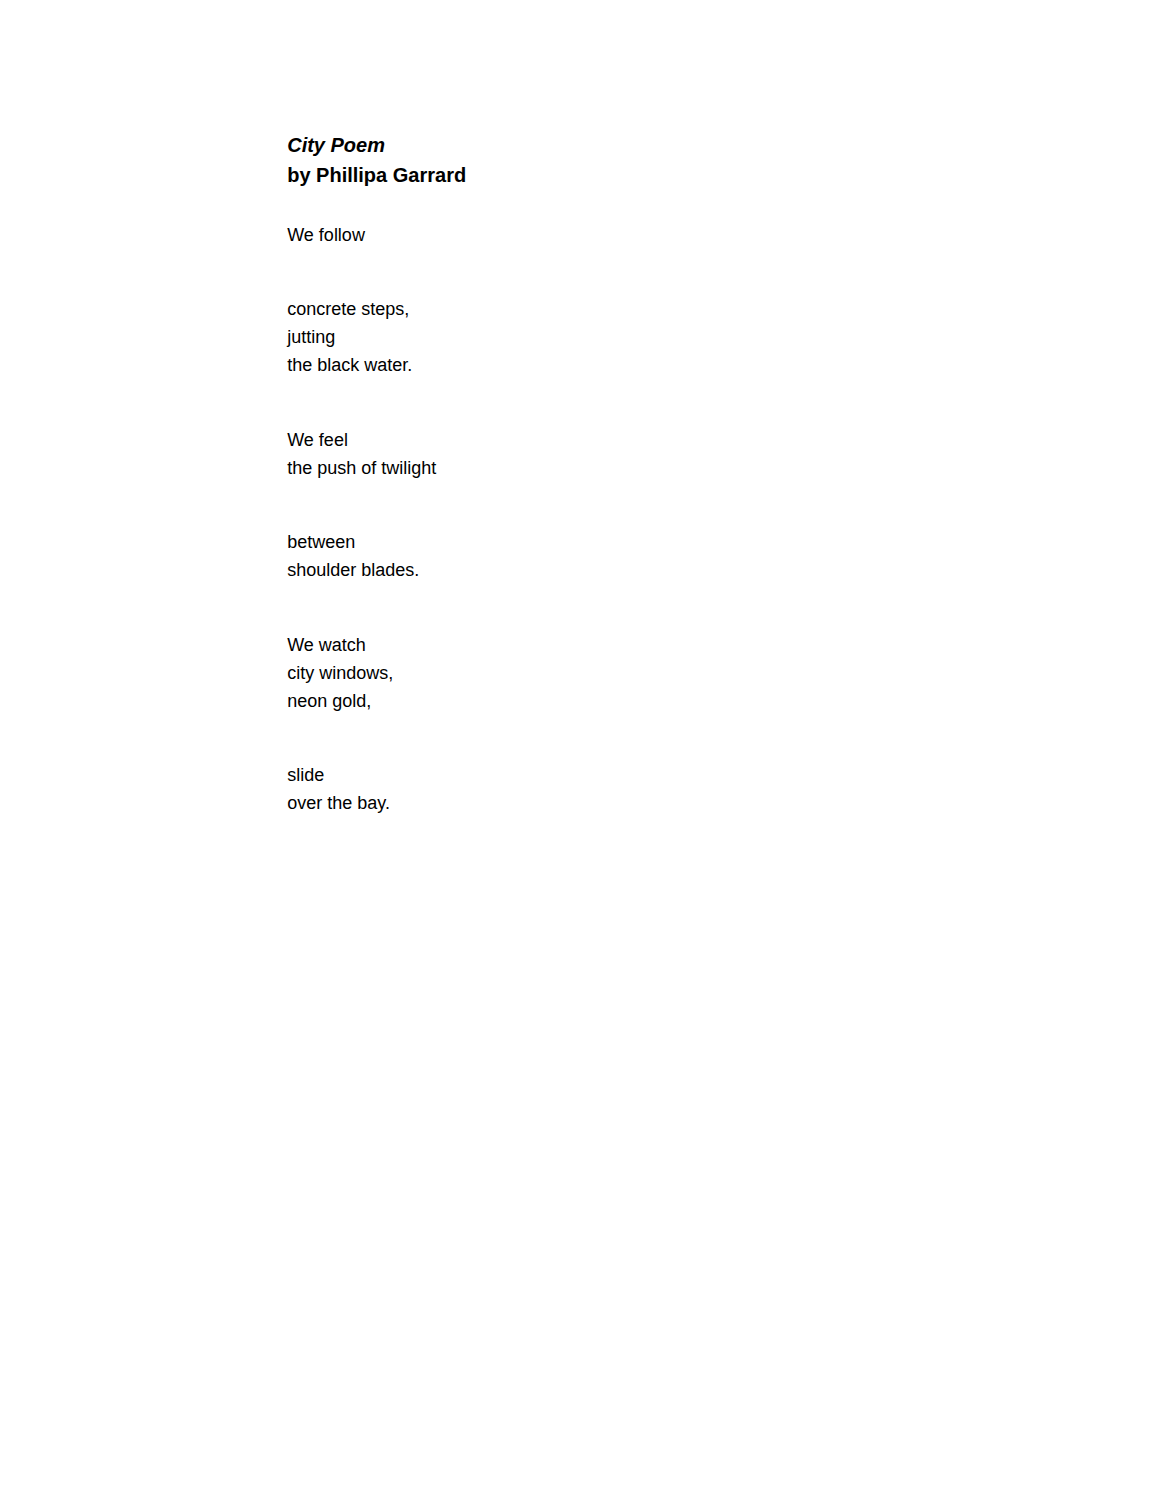City Poem
by Phillipa Garrard
We follow
concrete steps,
jutting
the black water.
We feel
the push of twilight
between
shoulder blades.
We watch
city windows,
neon gold,
slide
over the bay.